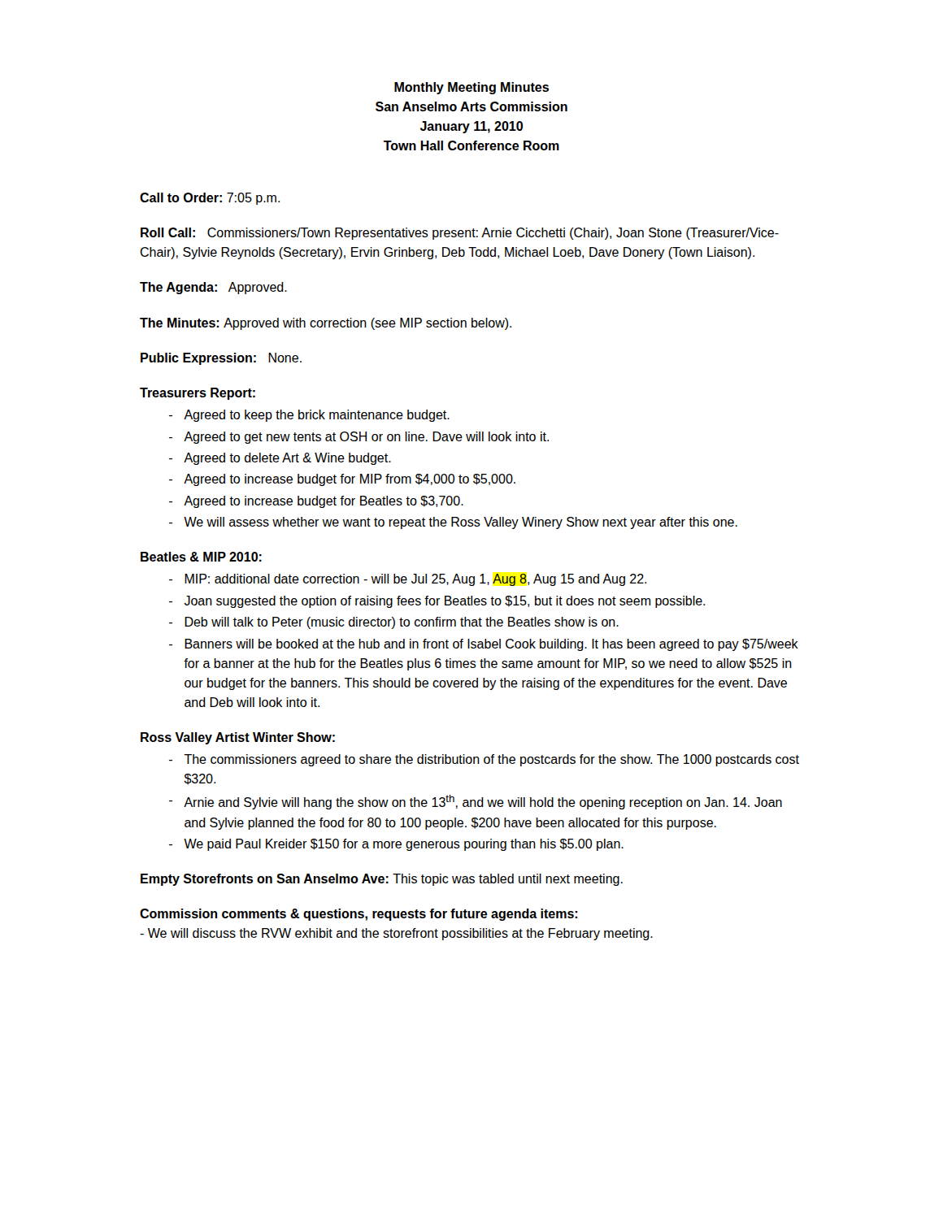Monthly Meeting Minutes
San Anselmo Arts Commission
January 11, 2010
Town Hall Conference Room
Call to Order:
7:05 p.m.
Roll Call:
Commissioners/Town Representatives present: Arnie Cicchetti (Chair), Joan Stone (Treasurer/Vice-Chair), Sylvie Reynolds (Secretary), Ervin Grinberg, Deb Todd, Michael Loeb, Dave Donery (Town Liaison).
The Agenda:
Approved.
The Minutes:
Approved with correction (see MIP section below).
Public Expression:
None.
Treasurers Report:
Agreed to keep the brick maintenance budget.
Agreed to get new tents at OSH or on line. Dave will look into it.
Agreed to delete Art & Wine budget.
Agreed to increase budget for MIP from $4,000 to $5,000.
Agreed to increase budget for Beatles to $3,700.
We will assess whether we want to repeat the Ross Valley Winery Show next year after this one.
Beatles & MIP 2010:
MIP: additional date correction - will be Jul 25, Aug 1, Aug 8, Aug 15 and Aug 22.
Joan suggested the option of raising fees for Beatles to $15, but it does not seem possible.
Deb will talk to Peter (music director) to confirm that the Beatles show is on.
Banners will be booked at the hub and in front of Isabel Cook building. It has been agreed to pay $75/week for a banner at the hub for the Beatles plus 6 times the same amount for MIP, so we need to allow $525 in our budget for the banners. This should be covered by the raising of the expenditures for the event. Dave and Deb will look into it.
Ross Valley Artist Winter Show:
The commissioners agreed to share the distribution of the postcards for the show. The 1000 postcards cost $320.
Arnie and Sylvie will hang the show on the 13th, and we will hold the opening reception on Jan. 14. Joan and Sylvie planned the food for 80 to 100 people. $200 have been allocated for this purpose.
We paid Paul Kreider $150 for a more generous pouring than his $5.00 plan.
Empty Storefronts on San Anselmo Ave:
This topic was tabled until next meeting.
Commission comments & questions, requests for future agenda items:
- We will discuss the RVW exhibit and the storefront possibilities at the February meeting.